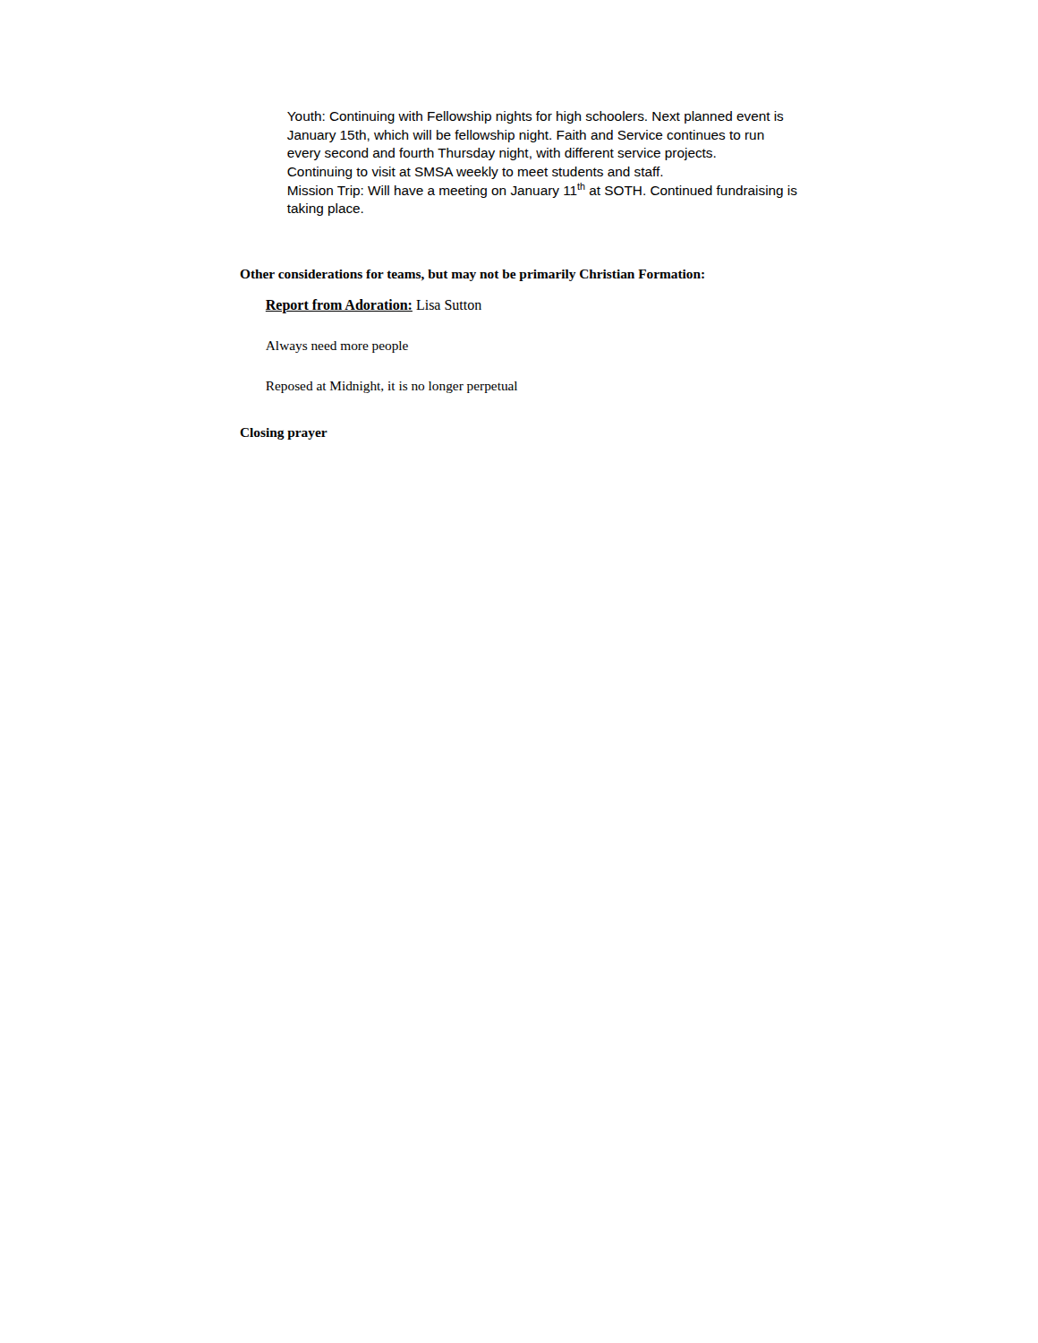Youth: Continuing with Fellowship nights for high schoolers. Next planned event is January 15th, which will be fellowship night. Faith and Service continues to run every second and fourth Thursday night, with different service projects.
Continuing to visit at SMSA weekly to meet students and staff.
Mission Trip: Will have a meeting on January 11th at SOTH. Continued fundraising is taking place.
Other considerations for teams, but may not be primarily Christian Formation:
Report from Adoration: Lisa Sutton
Always need more people
Reposed at Midnight, it is no longer perpetual
Closing prayer